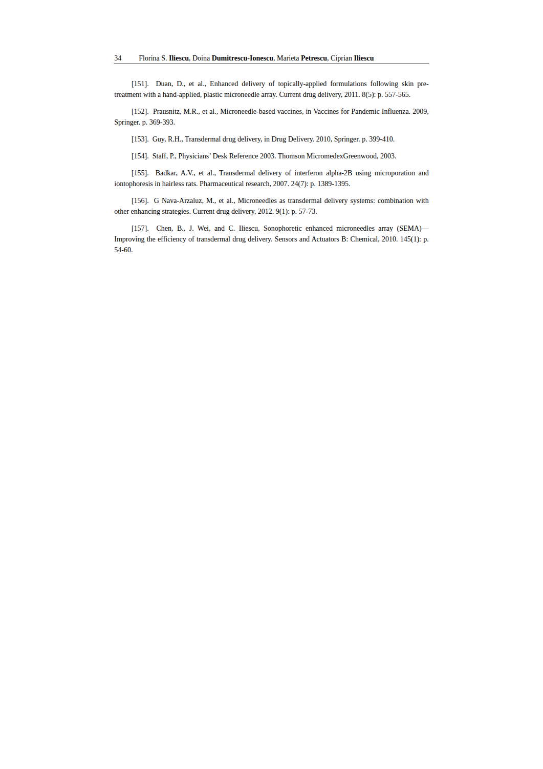34 Florina S. Iliescu, Doina Dumitrescu-Ionescu, Marieta Petrescu, Ciprian Iliescu
[151]. Duan, D., et al., Enhanced delivery of topically-applied formulations following skin pre-treatment with a hand-applied, plastic microneedle array. Current drug delivery, 2011. 8(5): p. 557-565.
[152]. Prausnitz, M.R., et al., Microneedle-based vaccines, in Vaccines for Pandemic Influenza. 2009, Springer. p. 369-393.
[153]. Guy, R.H., Transdermal drug delivery, in Drug Delivery. 2010, Springer. p. 399-410.
[154]. Staff, P., Physicians’ Desk Reference 2003. Thomson MicromedexGreenwood, 2003.
[155]. Badkar, A.V., et al., Transdermal delivery of interferon alpha-2B using microporation and iontophoresis in hairless rats. Pharmaceutical research, 2007. 24(7): p. 1389-1395.
[156]. G Nava-Arzaluz, M., et al., Microneedles as transdermal delivery systems: combination with other enhancing strategies. Current drug delivery, 2012. 9(1): p. 57-73.
[157]. Chen, B., J. Wei, and C. Iliescu, Sonophoretic enhanced microneedles array (SEMA)—Improving the efficiency of transdermal drug delivery. Sensors and Actuators B: Chemical, 2010. 145(1): p. 54-60.